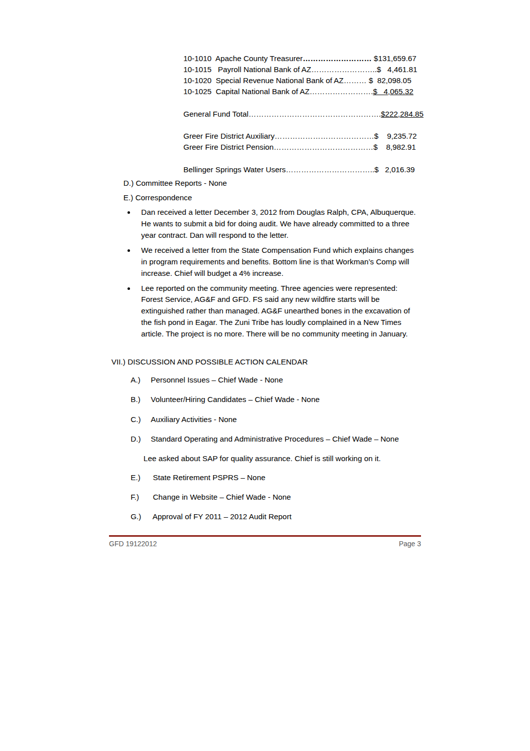10-1010 Apache County Treasurer……………………… $131,659.67
10-1015 Payroll National Bank of AZ……………………..$ 4,461.81
10-1020 Special Revenue National Bank of AZ……… $ 82,098.05
10-1025 Capital National Bank of AZ…………………….$ 4,065.32
General Fund Total…………………………………………….$222,284.85
Greer Fire District Auxiliary…………………………………$ 9,235.72
Greer Fire District Pension…………………………………$ 8,982.91
Bellinger Springs Water Users……………………………..$ 2,016.39
D.) Committee Reports - None
E.) Correspondence
Dan received a letter December 3, 2012 from Douglas Ralph, CPA, Albuquerque. He wants to submit a bid for doing audit. We have already committed to a three year contract. Dan will respond to the letter.
We received a letter from the State Compensation Fund which explains changes in program requirements and benefits. Bottom line is that Workman’s Comp will increase. Chief will budget a 4% increase.
Lee reported on the community meeting. Three agencies were represented: Forest Service, AG&F and GFD. FS said any new wildfire starts will be extinguished rather than managed. AG&F unearthed bones in the excavation of the fish pond in Eagar. The Zuni Tribe has loudly complained in a New Times article. The project is no more. There will be no community meeting in January.
VII.) DISCUSSION AND POSSIBLE ACTION CALENDAR
A.) Personnel Issues – Chief Wade - None
B.) Volunteer/Hiring Candidates – Chief Wade - None
C.) Auxiliary Activities - None
D.) Standard Operating and Administrative Procedures – Chief Wade – None
Lee asked about SAP for quality assurance. Chief is still working on it.
E.) State Retirement PSPRS – None
F.) Change in Website – Chief Wade - None
G.) Approval of FY 2011 – 2012 Audit Report
GFD 19122012 Page 3